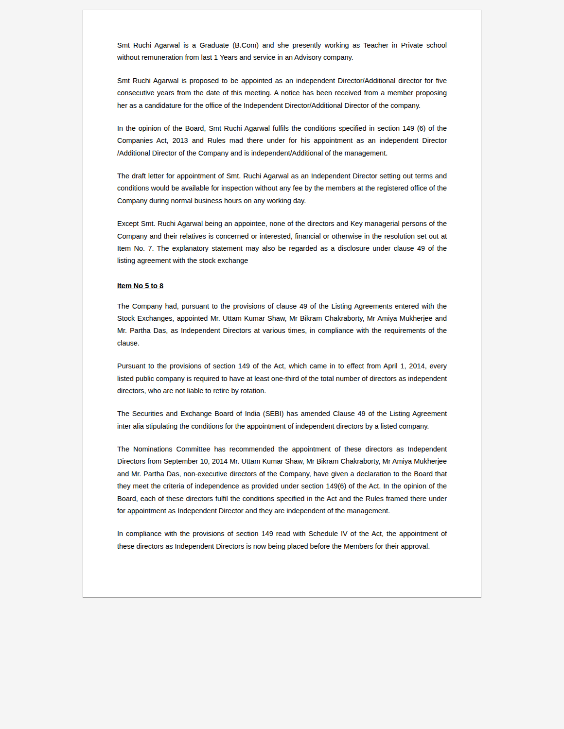Smt Ruchi Agarwal is a Graduate (B.Com) and she presently working as Teacher in Private school without remuneration from last 1 Years and service in an Advisory company.
Smt Ruchi Agarwal is proposed to be appointed as an independent Director/Additional director for five consecutive years from the date of this meeting. A notice has been received from a member proposing her as a candidature for the office of the Independent Director/Additional Director of the company.
In the opinion of the Board, Smt Ruchi Agarwal fulfils the conditions specified in section 149 (6) of the Companies Act, 2013 and Rules mad there under for his appointment as an independent Director /Additional Director of the Company and is independent/Additional of the management.
The draft letter for appointment of Smt. Ruchi Agarwal as an Independent Director setting out terms and conditions would be available for inspection without any fee by the members at the registered office of the Company during normal business hours on any working day.
Except Smt. Ruchi Agarwal being an appointee, none of the directors and Key managerial persons of the Company and their relatives is concerned or interested, financial or otherwise in the resolution set out at Item No. 7. The explanatory statement may also be regarded as a disclosure under clause 49 of the listing agreement with the stock exchange
Item No 5 to 8
The Company had, pursuant to the provisions of clause 49 of the Listing Agreements entered with the Stock Exchanges, appointed Mr. Uttam Kumar Shaw, Mr Bikram Chakraborty, Mr Amiya Mukherjee and Mr. Partha Das, as Independent Directors at various times, in compliance with the requirements of the clause.
Pursuant to the provisions of section 149 of the Act, which came in to effect from April 1, 2014, every listed public company is required to have at least one-third of the total number of directors as independent directors, who are not liable to retire by rotation.
The Securities and Exchange Board of India (SEBI) has amended Clause 49 of the Listing Agreement inter alia stipulating the conditions for the appointment of independent directors by a listed company.
The Nominations Committee has recommended the appointment of these directors as Independent Directors from September 10, 2014 Mr. Uttam Kumar Shaw, Mr Bikram Chakraborty, Mr Amiya Mukherjee and Mr. Partha Das, non-executive directors of the Company, have given a declaration to the Board that they meet the criteria of independence as provided under section 149(6) of the Act. In the opinion of the Board, each of these directors fulfil the conditions specified in the Act and the Rules framed there under for appointment as Independent Director and they are independent of the management.
In compliance with the provisions of section 149 read with Schedule IV of the Act, the appointment of these directors as Independent Directors is now being placed before the Members for their approval.